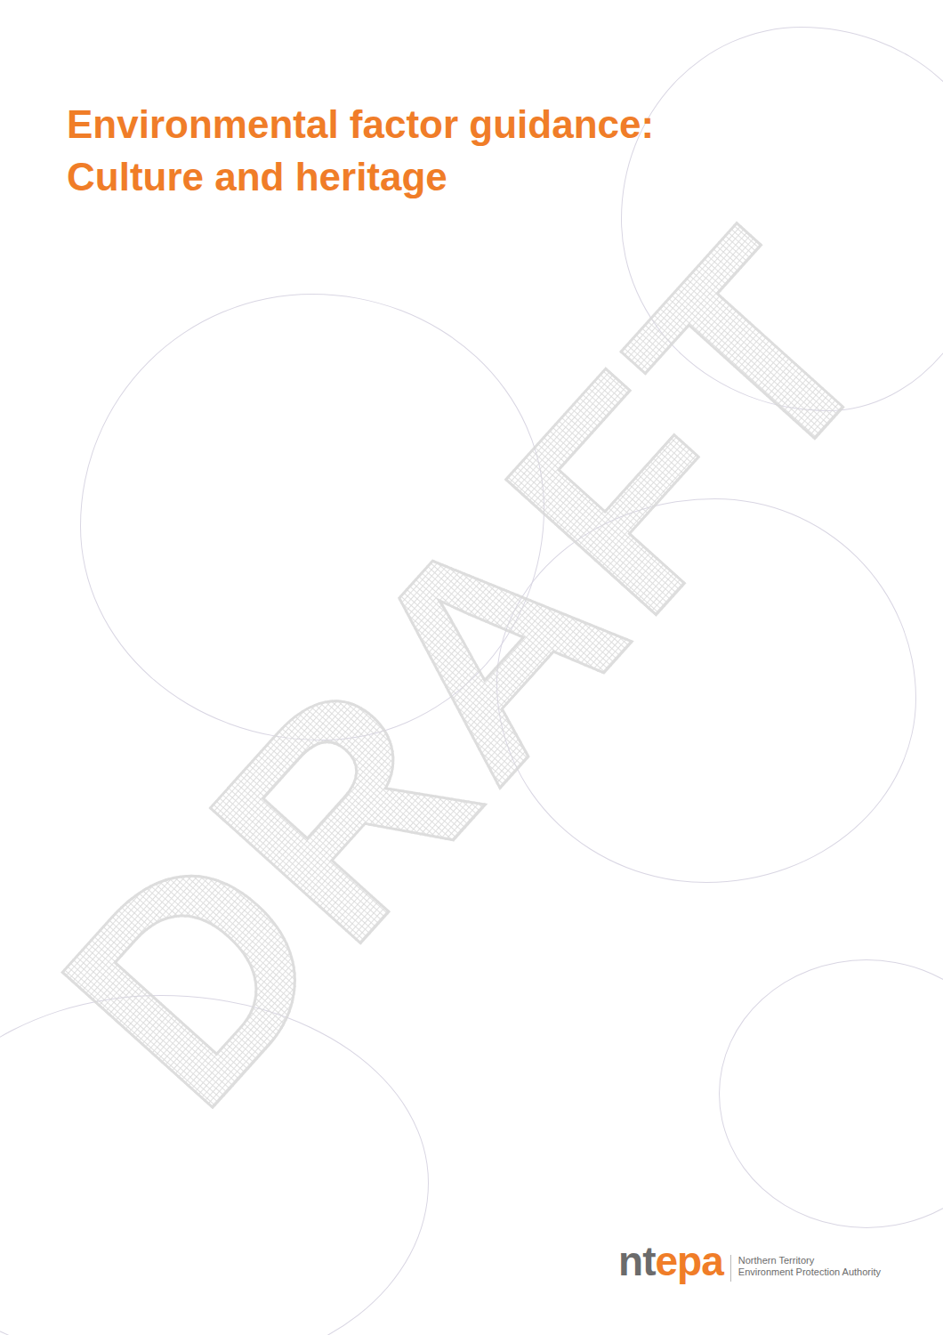DRAFT
Environmental factor guidance:
Culture and heritage
ntepa Northern Territory
Environment Protection Authority